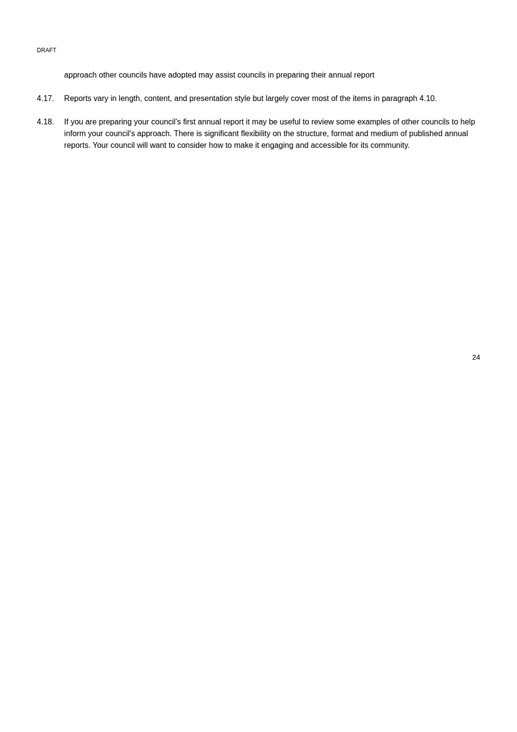DRAFT
approach other councils have adopted may assist councils in preparing their annual report
4.17. Reports vary in length, content, and presentation style but largely cover most of the items in paragraph 4.10.
4.18. If you are preparing your council's first annual report it may be useful to review some examples of other councils to help inform your council's approach. There is significant flexibility on the structure, format and medium of published annual reports. Your council will want to consider how to make it engaging and accessible for its community.
24